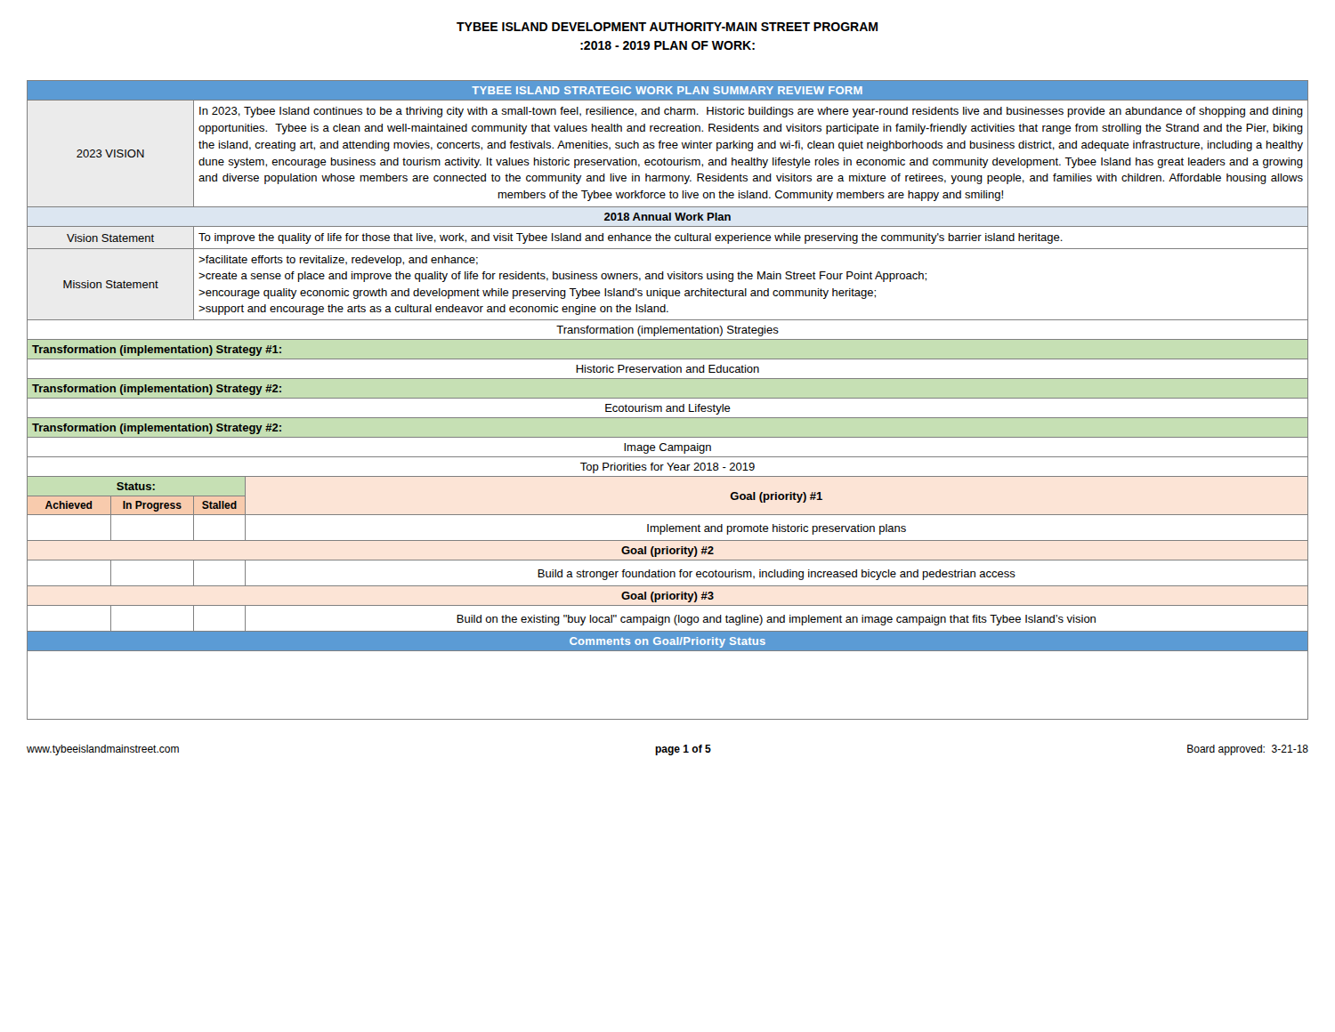TYBEE ISLAND DEVELOPMENT AUTHORITY-MAIN STREET PROGRAM
:2018 - 2019 PLAN OF WORK:
| TYBEE ISLAND STRATEGIC WORK PLAN SUMMARY REVIEW FORM |
| 2023 VISION | In 2023, Tybee Island continues to be a thriving city with a small-town feel, resilience, and charm. Historic buildings are where year-round residents live and businesses provide an abundance of shopping and dining opportunities. Tybee is a clean and well-maintained community that values health and recreation. Residents and visitors participate in family-friendly activities that range from strolling the Strand and the Pier, biking the island, creating art, and attending movies, concerts, and festivals. Amenities, such as free winter parking and wi-fi, clean quiet neighborhoods and business district, and adequate infrastructure, including a healthy dune system, encourage business and tourism activity. It values historic preservation, ecotourism, and healthy lifestyle roles in economic and community development. Tybee Island has great leaders and a growing and diverse population whose members are connected to the community and live in harmony. Residents and visitors are a mixture of retirees, young people, and families with children. Affordable housing allows members of the Tybee workforce to live on the island. Community members are happy and smiling! |
| 2018 Annual Work Plan |
| Vision Statement | To improve the quality of life for those that live, work, and visit Tybee Island and enhance the cultural experience while preserving the community's barrier island heritage. |
| Mission Statement | >facilitate efforts to revitalize, redevelop, and enhance; >create a sense of place and improve the quality of life for residents, business owners, and visitors using the Main Street Four Point Approach; >encourage quality economic growth and development while preserving Tybee Island's unique architectural and community heritage; >support and encourage the arts as a cultural endeavor and economic engine on the Island. |
| Transformation (implementation) Strategies |
| Transformation (implementation) Strategy #1: |
| Historic Preservation and Education |
| Transformation (implementation) Strategy #2: |
| Ecotourism and Lifestyle |
| Transformation (implementation) Strategy #2: |
| Image Campaign |
| Top Priorities for Year 2018 - 2019 |
| Status: | Goal (priority) #1 |
| Achieved | In Progress | Stalled |
| | | | Implement and promote historic preservation plans |
| Goal (priority) #2 |
| | | | Build a stronger foundation for ecotourism, including increased bicycle and pedestrian access |
| Goal (priority) #3 |
| | | | Build on the existing "buy local" campaign (logo and tagline) and implement an image campaign that fits Tybee Island’s vision |
| Comments on Goal/Priority Status |
www.tybeeislandmainstreet.com
page 1 of 5
Board approved: 3-21-18